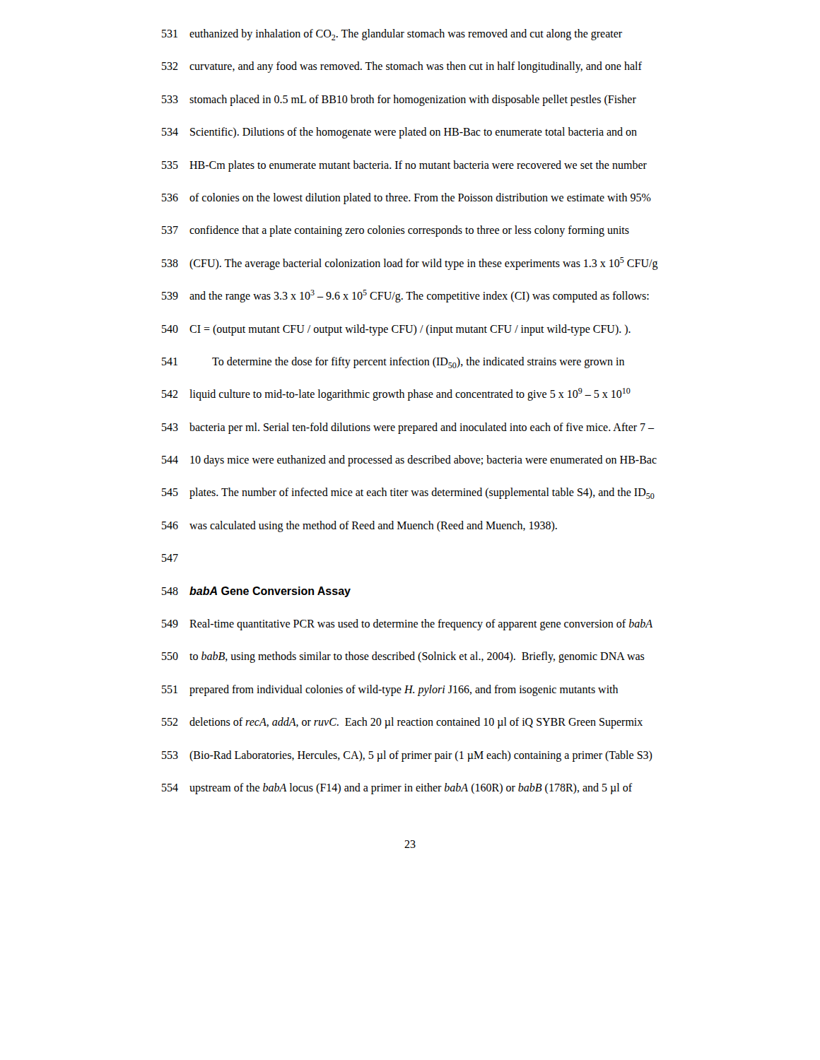euthanized by inhalation of CO2. The glandular stomach was removed and cut along the greater
curvature, and any food was removed. The stomach was then cut in half longitudinally, and one half
stomach placed in 0.5 mL of BB10 broth for homogenization with disposable pellet pestles (Fisher
Scientific). Dilutions of the homogenate were plated on HB-Bac to enumerate total bacteria and on
HB-Cm plates to enumerate mutant bacteria. If no mutant bacteria were recovered we set the number
of colonies on the lowest dilution plated to three. From the Poisson distribution we estimate with 95%
confidence that a plate containing zero colonies corresponds to three or less colony forming units
(CFU). The average bacterial colonization load for wild type in these experiments was 1.3 x 105 CFU/g
and the range was 3.3 x 103 – 9.6 x 105 CFU/g. The competitive index (CI) was computed as follows:
CI = (output mutant CFU / output wild-type CFU) / (input mutant CFU / input wild-type CFU). ).
To determine the dose for fifty percent infection (ID50), the indicated strains were grown in
liquid culture to mid-to-late logarithmic growth phase and concentrated to give 5 x 109 – 5 x 1010
bacteria per ml. Serial ten-fold dilutions were prepared and inoculated into each of five mice. After 7 –
10 days mice were euthanized and processed as described above; bacteria were enumerated on HB-Bac
plates. The number of infected mice at each titer was determined (supplemental table S4), and the ID50
was calculated using the method of Reed and Muench (Reed and Muench, 1938).
babA Gene Conversion Assay
Real-time quantitative PCR was used to determine the frequency of apparent gene conversion of babA
to babB, using methods similar to those described (Solnick et al., 2004). Briefly, genomic DNA was
prepared from individual colonies of wild-type H. pylori J166, and from isogenic mutants with
deletions of recA, addA, or ruvC. Each 20 µl reaction contained 10 µl of iQ SYBR Green Supermix
(Bio-Rad Laboratories, Hercules, CA), 5 µl of primer pair (1 µM each) containing a primer (Table S3)
upstream of the babA locus (F14) and a primer in either babA (160R) or babB (178R), and 5 µl of
23